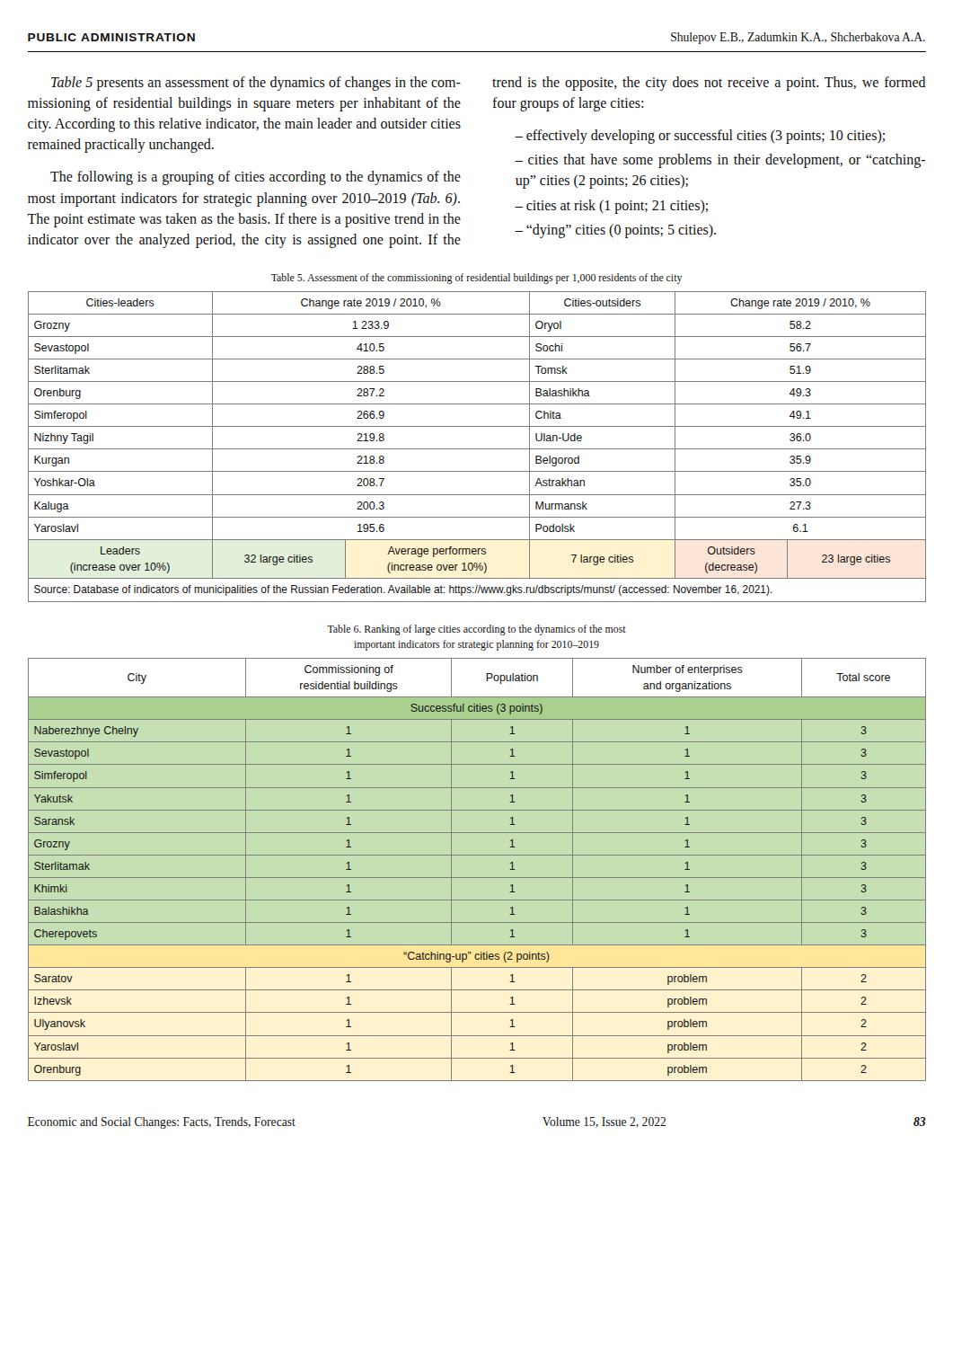Public administration
Shulepov E.B., Zadumkin K.A., Shcherbakova A.A.
Table 5 presents an assessment of the dynamics of changes in the commissioning of residential buildings in square meters per inhabitant of the city. According to this relative indicator, the main leader and outsider cities remained practically unchanged.
The following is a grouping of cities according to the dynamics of the most important indicators for strategic planning over 2010–2019 (Tab. 6). The point estimate was taken as the basis. If there is a positive trend in the indicator over the analyzed period, the city is assigned one point. If the trend is the opposite, the city does not receive a point. Thus, we formed four groups of large cities:
effectively developing or successful cities (3 points; 10 cities);
cities that have some problems in their development, or “catching-up” cities (2 points; 26 cities);
cities at risk (1 point; 21 cities);
“dying” cities (0 points; 5 cities).
Table 5. Assessment of the commissioning of residential buildings per 1,000 residents of the city
| Cities-leaders | Change rate 2019 / 2010, % | Cities-outsiders | Change rate 2019 / 2010, % |
| --- | --- | --- | --- |
| Grozny | 1 233.9 | Oryol | 58.2 |
| Sevastopol | 410.5 | Sochi | 56.7 |
| Sterlitamak | 288.5 | Tomsk | 51.9 |
| Orenburg | 287.2 | Balashikha | 49.3 |
| Simferopol | 266.9 | Chita | 49.1 |
| Nizhny Tagil | 219.8 | Ulan-Ude | 36.0 |
| Kurgan | 218.8 | Belgorod | 35.9 |
| Yoshkar-Ola | 208.7 | Astrakhan | 35.0 |
| Kaluga | 200.3 | Murmansk | 27.3 |
| Yaroslavl | 195.6 | Podolsk | 6.1 |
| Leaders (increase over 10%) | 32 large cities | Average performers (increase over 10%) | 7 large cities | Outsiders (decrease) | 23 large cities |
| Source: Database of indicators of municipalities of the Russian Federation. Available at: https://www.gks.ru/dbscripts/munst/ (accessed: November 16, 2021). |
Table 6. Ranking of large cities according to the dynamics of the most important indicators for strategic planning for 2010–2019
| City | Commissioning of residential buildings | Population | Number of enterprises and organizations | Total score |
| --- | --- | --- | --- | --- |
| Successful cities (3 points) |
| Naberezhnye Chelny | 1 | 1 | 1 | 3 |
| Sevastopol | 1 | 1 | 1 | 3 |
| Simferopol | 1 | 1 | 1 | 3 |
| Yakutsk | 1 | 1 | 1 | 3 |
| Saransk | 1 | 1 | 1 | 3 |
| Grozny | 1 | 1 | 1 | 3 |
| Sterlitamak | 1 | 1 | 1 | 3 |
| Khimki | 1 | 1 | 1 | 3 |
| Balashikha | 1 | 1 | 1 | 3 |
| Cherepovets | 1 | 1 | 1 | 3 |
| “Catching-up” cities (2 points) |
| Saratov | 1 | 1 | problem | 2 |
| Izhevsk | 1 | 1 | problem | 2 |
| Ulyanovsk | 1 | 1 | problem | 2 |
| Yaroslavl | 1 | 1 | problem | 2 |
| Orenburg | 1 | 1 | problem | 2 |
Economic and Social Changes: Facts, Trends, Forecast
Volume 15, Issue 2, 2022
83